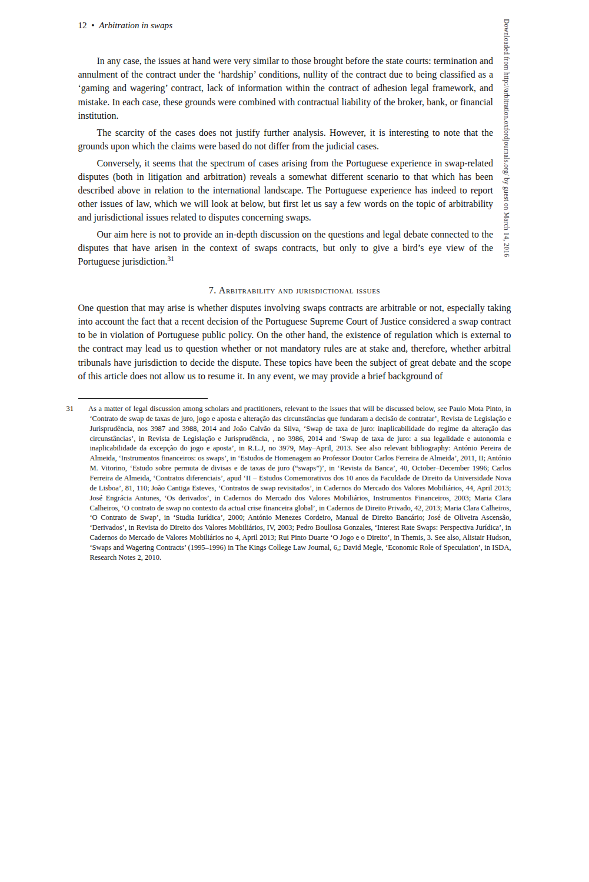Downloaded from http://arbitration.oxfordjournals.org/ by guest on March 14, 2016
12 • Arbitration in swaps
In any case, the issues at hand were very similar to those brought before the state courts: termination and annulment of the contract under the ‘hardship’ conditions, nullity of the contract due to being classified as a ‘gaming and wagering’ contract, lack of information within the contract of adhesion legal framework, and mistake. In each case, these grounds were combined with contractual liability of the broker, bank, or financial institution.
The scarcity of the cases does not justify further analysis. However, it is interesting to note that the grounds upon which the claims were based do not differ from the judicial cases.
Conversely, it seems that the spectrum of cases arising from the Portuguese experience in swap-related disputes (both in litigation and arbitration) reveals a somewhat different scenario to that which has been described above in relation to the international landscape. The Portuguese experience has indeed to report other issues of law, which we will look at below, but first let us say a few words on the topic of arbitrability and jurisdictional issues related to disputes concerning swaps.
Our aim here is not to provide an in-depth discussion on the questions and legal debate connected to the disputes that have arisen in the context of swaps contracts, but only to give a bird’s eye view of the Portuguese jurisdiction.31
7. Arbitrability and jurisdictional issues
One question that may arise is whether disputes involving swaps contracts are arbitrable or not, especially taking into account the fact that a recent decision of the Portuguese Supreme Court of Justice considered a swap contract to be in violation of Portuguese public policy. On the other hand, the existence of regulation which is external to the contract may lead us to question whether or not mandatory rules are at stake and, therefore, whether arbitral tribunals have jurisdiction to decide the dispute. These topics have been the subject of great debate and the scope of this article does not allow us to resume it. In any event, we may provide a brief background of
31 As a matter of legal discussion among scholars and practitioners, relevant to the issues that will be discussed below, see Paulo Mota Pinto, in ‘Contrato de swap de taxas de juro, jogo e aposta e alteração das circunstâncias que fundaram a decisão de contratar’, Revista de Legislação e Jurisprudência, nos 3987 and 3988, 2014 and João Calvão da Silva, ‘Swap de taxa de juro: inaplicabilidade do regime da alteração das circunstâncias’, in Revista de Legislação e Jurisprudência, , no 3986, 2014 and ‘Swap de taxa de juro: a sua legalidade e autonomia e inaplicabilidade da excepção do jogo e aposta’, in R.L.J, no 3979, May–April, 2013. See also relevant bibliography: António Pereira de Almeida, ‘Instrumentos financeiros: os swaps’, in ‘Estudos de Homenagem ao Professor Doutor Carlos Ferreira de Almeida’, 2011, II; António M. Vitorino, ‘Estudo sobre permuta de divisas e de taxas de juro (“swaps”)’, in ‘Revista da Banca’, 40, October–December 1996; Carlos Ferreira de Almeida, ‘Contratos diferenciais’, apud ‘II – Estudos Comemorativos dos 10 anos da Faculdade de Direito da Universidade Nova de Lisboa’, 81, 110; João Cantiga Esteves, ‘Contratos de swap revisitados’, in Cadernos do Mercado dos Valores Mobiliários, 44, April 2013; José Engrácia Antunes, ‘Os derivados’, in Cadernos do Mercado dos Valores Mobiliários, Instrumentos Financeiros, 2003; Maria Clara Calheiros, ‘O contrato de swap no contexto da actual crise financeira global’, in Cadernos de Direito Privado, 42, 2013; Maria Clara Calheiros, ‘O Contrato de Swap’, in ‘Studia Iurídica’, 2000; António Menezes Cordeiro, Manual de Direito Bancário; José de Oliveira Ascensão, ‘Derivados’, in Revista do Direito dos Valores Mobiliários, IV, 2003; Pedro Boullosa Gonzales, ‘Interest Rate Swaps: Perspectiva Jurídica’, in Cadernos do Mercado de Valores Mobiliários no 4, April 2013; Rui Pinto Duarte ‘O Jogo e o Direito’, in Themis, 3. See also, Alistair Hudson, ‘Swaps and Wagering Contracts’ (1995–1996) in The Kings College Law Journal, 6,; David Megle, ‘Economic Role of Speculation’, in ISDA, Research Notes 2, 2010.